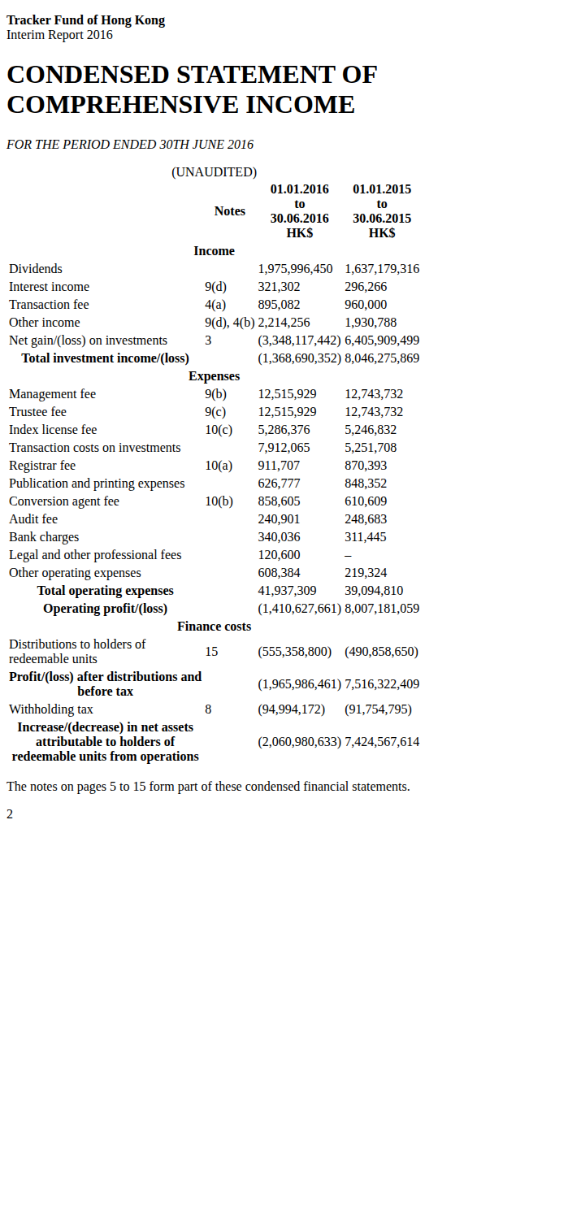Tracker Fund of Hong Kong
Interim Report 2016
CONDENSED STATEMENT OF COMPREHENSIVE INCOME
FOR THE PERIOD ENDED 30TH JUNE 2016
(UNAUDITED)
| | Notes | 01.01.2016 to 30.06.2016 HK$ | 01.01.2015 to 30.06.2015 HK$ |
| --- | --- | --- | --- |
| Income |
| Dividends | | 1,975,996,450 | 1,637,179,316 |
| Interest income | 9(d) | 321,302 | 296,266 |
| Transaction fee | 4(a) | 895,082 | 960,000 |
| Other income | 9(d), 4(b) | 2,214,256 | 1,930,788 |
| Net gain/(loss) on investments | 3 | (3,348,117,442) | 6,405,909,499 |
| Total investment income/(loss) | | (1,368,690,352) | 8,046,275,869 |
| Expenses |
| Management fee | 9(b) | 12,515,929 | 12,743,732 |
| Trustee fee | 9(c) | 12,515,929 | 12,743,732 |
| Index license fee | 10(c) | 5,286,376 | 5,246,832 |
| Transaction costs on investments | | 7,912,065 | 5,251,708 |
| Registrar fee | 10(a) | 911,707 | 870,393 |
| Publication and printing expenses | | 626,777 | 848,352 |
| Conversion agent fee | 10(b) | 858,605 | 610,609 |
| Audit fee | | 240,901 | 248,683 |
| Bank charges | | 340,036 | 311,445 |
| Legal and other professional fees | | 120,600 | – |
| Other operating expenses | | 608,384 | 219,324 |
| Total operating expenses | | 41,937,309 | 39,094,810 |
| Operating profit/(loss) | | (1,410,627,661) | 8,007,181,059 |
| Finance costs |
| Distributions to holders of redeemable units | 15 | (555,358,800) | (490,858,650) |
| Profit/(loss) after distributions and before tax | | (1,965,986,461) | 7,516,322,409 |
| Withholding tax | 8 | (94,994,172) | (91,754,795) |
| Increase/(decrease) in net assets attributable to holders of redeemable units from operations | | (2,060,980,633) | 7,424,567,614 |
The notes on pages 5 to 15 form part of these condensed financial statements.
2